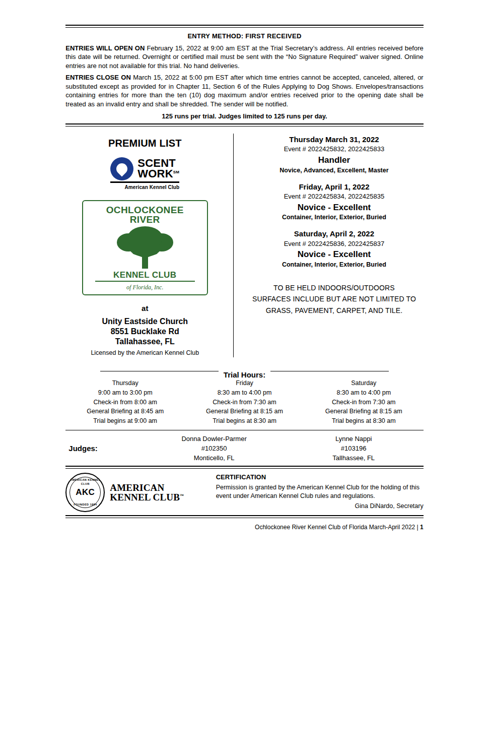ENTRY METHOD: FIRST RECEIVED
ENTRIES WILL OPEN ON February 15, 2022 at 9:00 am EST at the Trial Secretary’s address. All entries received before this date will be returned. Overnight or certified mail must be sent with the “No Signature Required” waiver signed. Online entries are not not available for this trial. No hand deliveries.
ENTRIES CLOSE ON March 15, 2022 at 5:00 pm EST after which time entries cannot be accepted, canceled, altered, or substituted except as provided for in Chapter 11, Section 6 of the Rules Applying to Dog Shows. Envelopes/transactions containing entries for more than the ten (10) dog maximum and/or entries received prior to the opening date shall be treated as an invalid entry and shall be shredded. The sender will be notified.
125 runs per trial. Judges limited to 125 runs per day.
PREMIUM LIST
SCENT
WORKSM
American Kennel Club
OCHLOCKONEE
RIVER
KENNEL CLUB
of Florida, Inc.
at
Unity Eastside Church
8551 Bucklake Rd
Tallahassee, FL
Licensed by the American Kennel Club
Thursday March 31, 2022
Event # 2022425832, 2022425833
Handler
Novice, Advanced, Excellent, Master
Friday, April 1, 2022
Event # 2022425834, 2022425835
Novice - Excellent
Container, Interior, Exterior, Buried
Saturday, April 2, 2022
Event # 2022425836, 2022425837
Novice - Excellent
Container, Interior, Exterior, Buried
TO BE HELD INDOORS/OUTDOORS
SURFACES INCLUDE BUT ARE NOT LIMITED TO
GRASS, PAVEMENT, CARPET, AND TILE.
Trial Hours:
Thursday
9:00 am to 3:00 pm
Check-in from 8:00 am
General Briefing at 8:45 am
Trial begins at 9:00 am
Friday
8:30 am to 4:00 pm
Check-in from 7:30 am
General Briefing at 8:15 am
Trial begins at 8:30 am
Saturday
8:30 am to 4:00 pm
Check-in from 7:30 am
General Briefing at 8:15 am
Trial begins at 8:30 am
Judges:
Donna Dowler-Parmer
#102350
Monticello, FL
Lynne Nappi
#103196
Tallhassee, FL
AMERICAN KENNEL CLUB
AKC
FOUNDED 1884
AMERICAN
KENNEL CLUB™
CERTIFICATION
Permission is granted by the American Kennel Club for the holding of this event under American Kennel Club rules and regulations.
Gina DiNardo, Secretary
Ochlockonee River Kennel Club of Florida March-April 2022 | 1